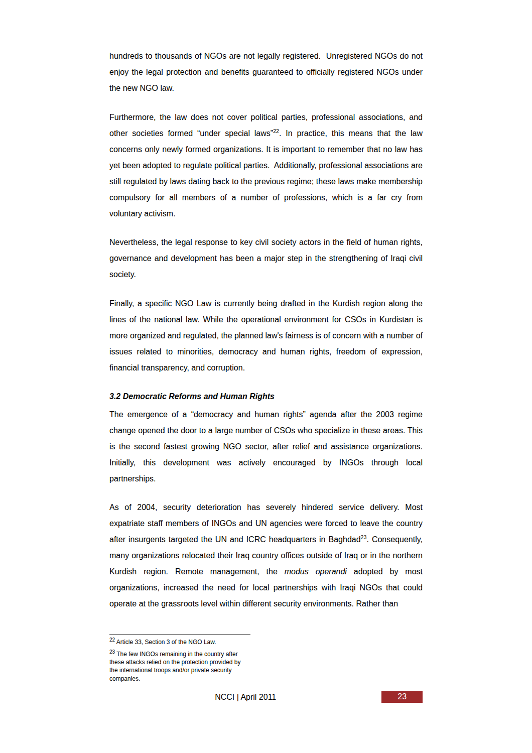hundreds to thousands of NGOs are not legally registered. Unregistered NGOs do not enjoy the legal protection and benefits guaranteed to officially registered NGOs under the new NGO law.
Furthermore, the law does not cover political parties, professional associations, and other societies formed “under special laws”22. In practice, this means that the law concerns only newly formed organizations. It is important to remember that no law has yet been adopted to regulate political parties. Additionally, professional associations are still regulated by laws dating back to the previous regime; these laws make membership compulsory for all members of a number of professions, which is a far cry from voluntary activism.
Nevertheless, the legal response to key civil society actors in the field of human rights, governance and development has been a major step in the strengthening of Iraqi civil society.
Finally, a specific NGO Law is currently being drafted in the Kurdish region along the lines of the national law. While the operational environment for CSOs in Kurdistan is more organized and regulated, the planned law's fairness is of concern with a number of issues related to minorities, democracy and human rights, freedom of expression, financial transparency, and corruption.
3.2 Democratic Reforms and Human Rights
The emergence of a “democracy and human rights” agenda after the 2003 regime change opened the door to a large number of CSOs who specialize in these areas. This is the second fastest growing NGO sector, after relief and assistance organizations. Initially, this development was actively encouraged by INGOs through local partnerships.
As of 2004, security deterioration has severely hindered service delivery. Most expatriate staff members of INGOs and UN agencies were forced to leave the country after insurgents targeted the UN and ICRC headquarters in Baghdad23. Consequently, many organizations relocated their Iraq country offices outside of Iraq or in the northern Kurdish region. Remote management, the modus operandi adopted by most organizations, increased the need for local partnerships with Iraqi NGOs that could operate at the grassroots level within different security environments. Rather than
22 Article 33, Section 3 of the NGO Law.
23 The few INGOs remaining in the country after these attacks relied on the protection provided by the international troops and/or private security companies.
NCCI | April 2011
23